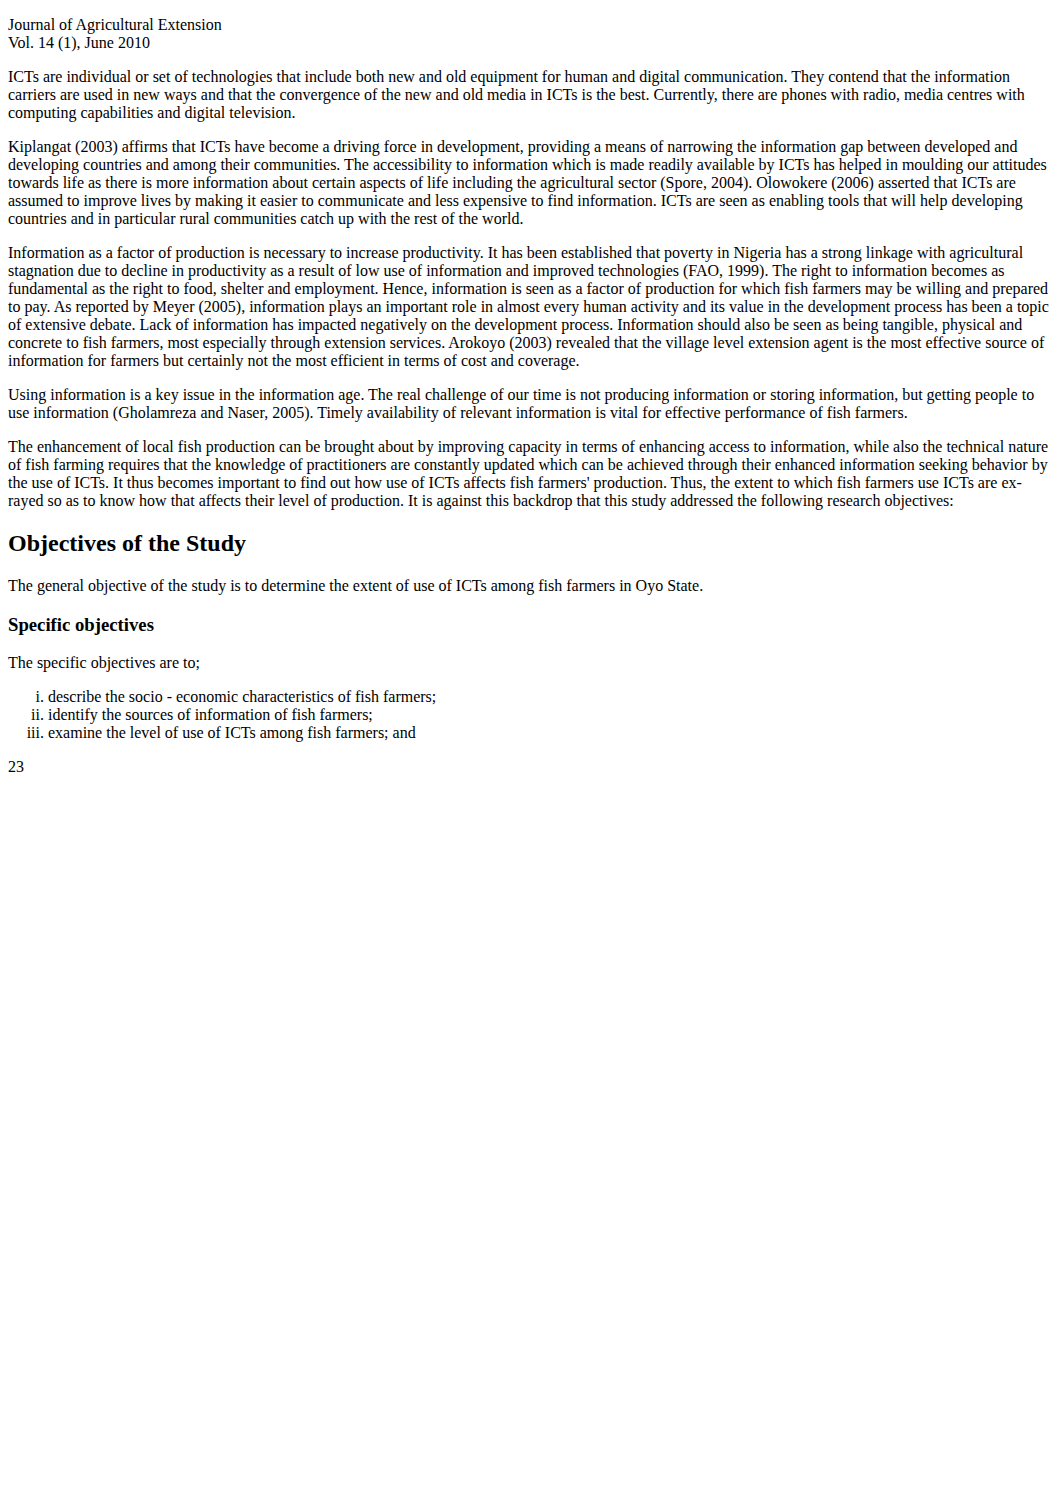Journal of Agricultural Extension
Vol. 14 (1), June 2010
ICTs are individual or set of technologies that include both new and old equipment for human and digital communication. They contend that the information carriers are used in new ways and that the convergence of the new and old media in ICTs is the best. Currently, there are phones with radio, media centres with computing capabilities and digital television.
Kiplangat (2003) affirms that ICTs have become a driving force in development, providing a means of narrowing the information gap between developed and developing countries and among their communities. The accessibility to information which is made readily available by ICTs has helped in moulding our attitudes towards life as there is more information about certain aspects of life including the agricultural sector (Spore, 2004). Olowokere (2006) asserted that ICTs are assumed to improve lives by making it easier to communicate and less expensive to find information. ICTs are seen as enabling tools that will help developing countries and in particular rural communities catch up with the rest of the world.
Information as a factor of production is necessary to increase productivity. It has been established that poverty in Nigeria has a strong linkage with agricultural stagnation due to decline in productivity as a result of low use of information and improved technologies (FAO, 1999). The right to information becomes as fundamental as the right to food, shelter and employment. Hence, information is seen as a factor of production for which fish farmers may be willing and prepared to pay. As reported by Meyer (2005), information plays an important role in almost every human activity and its value in the development process has been a topic of extensive debate. Lack of information has impacted negatively on the development process. Information should also be seen as being tangible, physical and concrete to fish farmers, most especially through extension services. Arokoyo (2003) revealed that the village level extension agent is the most effective source of information for farmers but certainly not the most efficient in terms of cost and coverage.
Using information is a key issue in the information age. The real challenge of our time is not producing information or storing information, but getting people to use information (Gholamreza and Naser, 2005). Timely availability of relevant information is vital for effective performance of fish farmers.
The enhancement of local fish production can be brought about by improving capacity in terms of enhancing access to information, while also the technical nature of fish farming requires that the knowledge of practitioners are constantly updated which can be achieved through their enhanced information seeking behavior by the use of ICTs. It thus becomes important to find out how use of ICTs affects fish farmers' production. Thus, the extent to which fish farmers use ICTs are ex-rayed so as to know how that affects their level of production. It is against this backdrop that this study addressed the following research objectives:
Objectives of the Study
The general objective of the study is to determine the extent of use of ICTs among fish farmers in Oyo State.
Specific objectives
The specific objectives are to;
describe the socio - economic characteristics of fish farmers;
identify the sources of information of fish farmers;
examine the level of use of ICTs among fish farmers; and
23